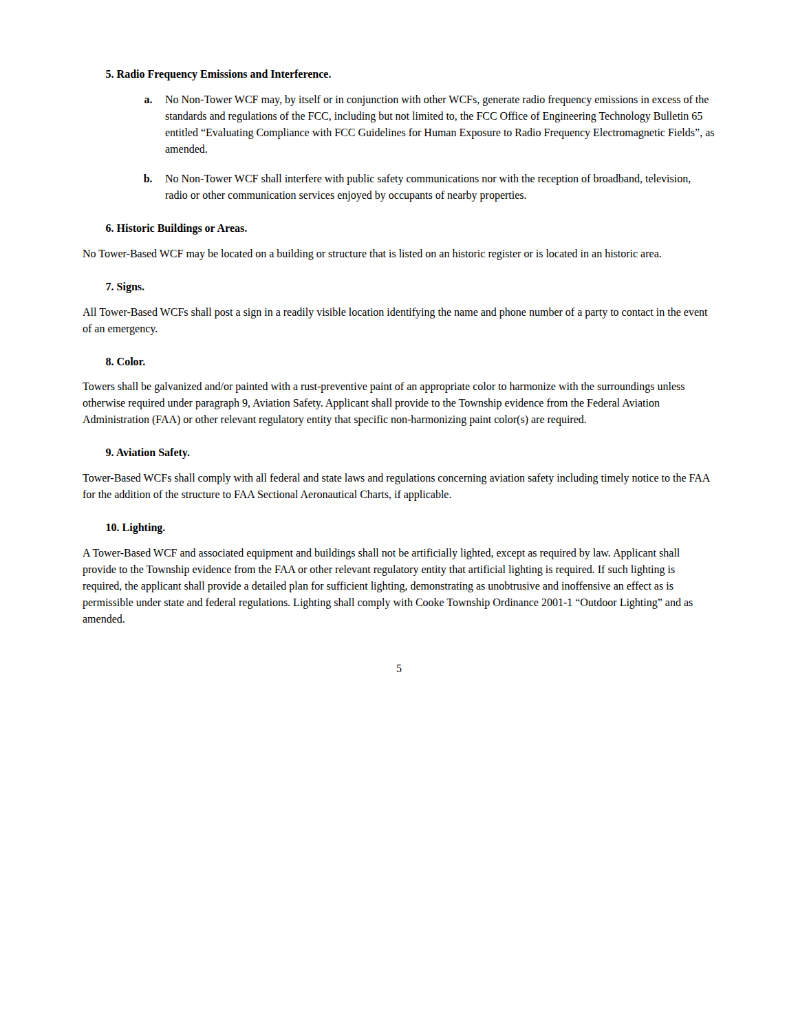5. Radio Frequency Emissions and Interference.
No Non-Tower WCF may, by itself or in conjunction with other WCFs, generate radio frequency emissions in excess of the standards and regulations of the FCC, including but not limited to, the FCC Office of Engineering Technology Bulletin 65 entitled “Evaluating Compliance with FCC Guidelines for Human Exposure to Radio Frequency Electromagnetic Fields”, as amended.
No Non-Tower WCF shall interfere with public safety communications nor with the reception of broadband, television, radio or other communication services enjoyed by occupants of nearby properties.
6. Historic Buildings or Areas.
No Tower-Based WCF may be located on a building or structure that is listed on an historic register or is located in an historic area.
7. Signs.
All Tower-Based WCFs shall post a sign in a readily visible location identifying the name and phone number of a party to contact in the event of an emergency.
8. Color.
Towers shall be galvanized and/or painted with a rust-preventive paint of an appropriate color to harmonize with the surroundings unless otherwise required under paragraph 9, Aviation Safety. Applicant shall provide to the Township evidence from the Federal Aviation Administration (FAA) or other relevant regulatory entity that specific non-harmonizing paint color(s) are required.
9. Aviation Safety.
Tower-Based WCFs shall comply with all federal and state laws and regulations concerning aviation safety including timely notice to the FAA for the addition of the structure to FAA Sectional Aeronautical Charts, if applicable.
10. Lighting.
A Tower-Based WCF and associated equipment and buildings shall not be artificially lighted, except as required by law. Applicant shall provide to the Township evidence from the FAA or other relevant regulatory entity that artificial lighting is required. If such lighting is required, the applicant shall provide a detailed plan for sufficient lighting, demonstrating as unobtrusive and inoffensive an effect as is permissible under state and federal regulations. Lighting shall comply with Cooke Township Ordinance 2001-1 “Outdoor Lighting” and as amended.
5